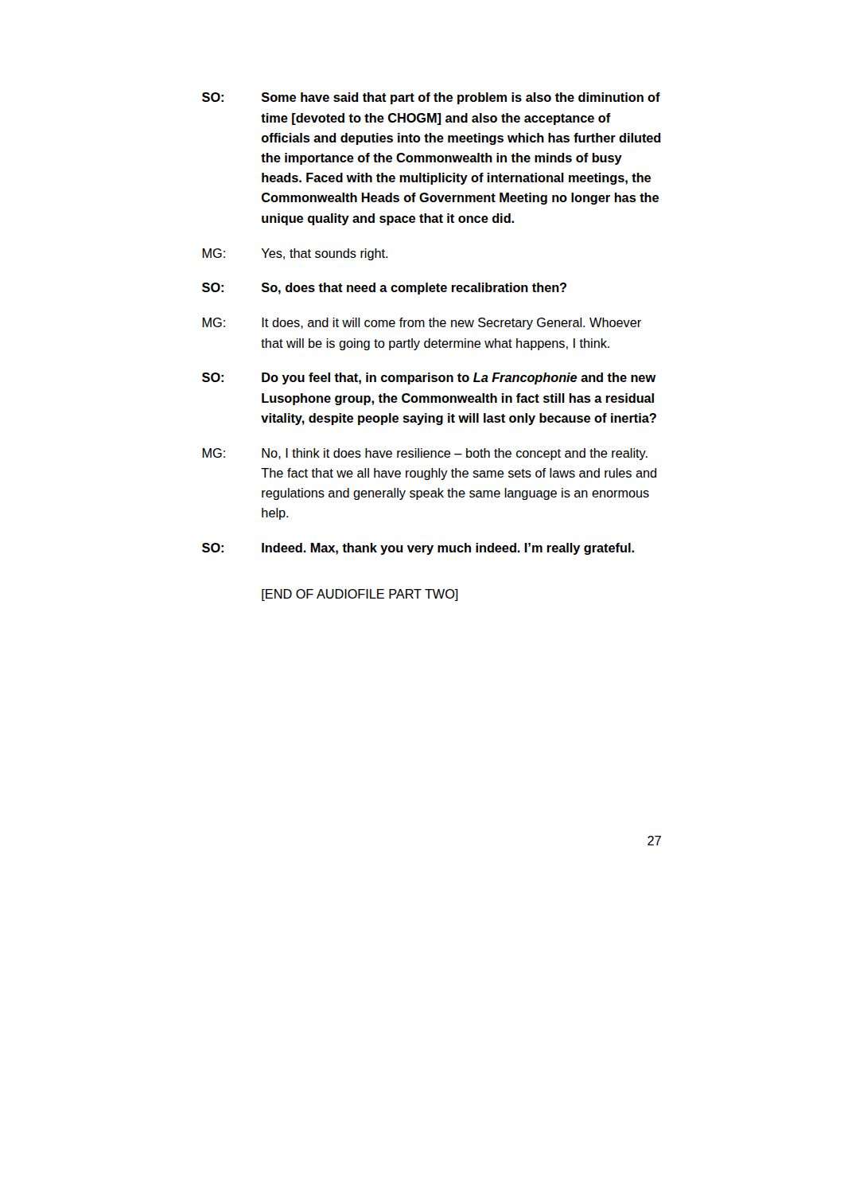SO:
Some have said that part of the problem is also the diminution of time [devoted to the CHOGM] and also the acceptance of officials and deputies into the meetings which has further diluted the importance of the Commonwealth in the minds of busy heads. Faced with the multiplicity of international meetings, the Commonwealth Heads of Government Meeting no longer has the unique quality and space that it once did.
MG:
Yes, that sounds right.
SO:
So, does that need a complete recalibration then?
MG:
It does, and it will come from the new Secretary General. Whoever that will be is going to partly determine what happens, I think.
SO:
Do you feel that, in comparison to La Francophonie and the new Lusophone group, the Commonwealth in fact still has a residual vitality, despite people saying it will last only because of inertia?
MG:
No, I think it does have resilience – both the concept and the reality. The fact that we all have roughly the same sets of laws and rules and regulations and generally speak the same language is an enormous help.
SO:
Indeed. Max, thank you very much indeed. I’m really grateful.
[END OF AUDIOFILE PART TWO]
27